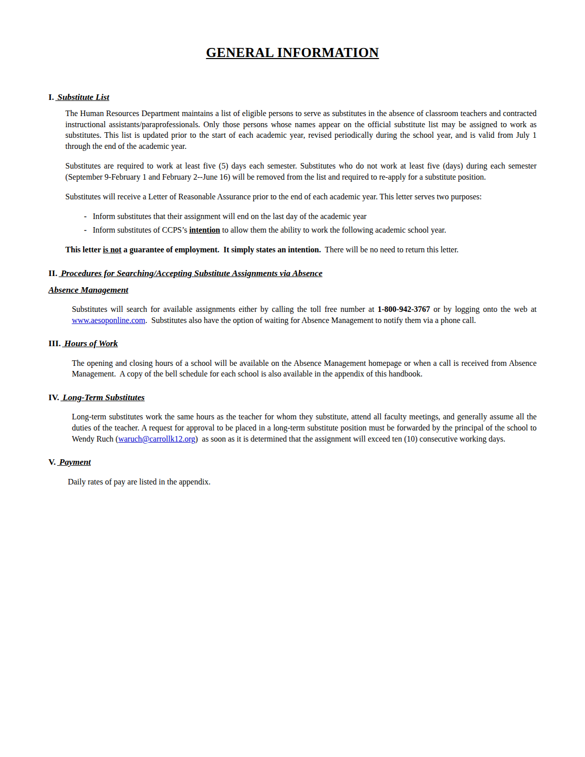GENERAL INFORMATION
I. Substitute List
The Human Resources Department maintains a list of eligible persons to serve as substitutes in the absence of classroom teachers and contracted instructional assistants/paraprofessionals. Only those persons whose names appear on the official substitute list may be assigned to work as substitutes. This list is updated prior to the start of each academic year, revised periodically during the school year, and is valid from July 1 through the end of the academic year.
Substitutes are required to work at least five (5) days each semester. Substitutes who do not work at least five (days) during each semester (September 9-February 1 and February 2--June 16) will be removed from the list and required to re-apply for a substitute position.
Substitutes will receive a Letter of Reasonable Assurance prior to the end of each academic year. This letter serves two purposes:
Inform substitutes that their assignment will end on the last day of the academic year
Inform substitutes of CCPS’s intention to allow them the ability to work the following academic school year.
This letter is not a guarantee of employment. It simply states an intention. There will be no need to return this letter.
II. Procedures for Searching/Accepting Substitute Assignments via Absence
Absence Management
Substitutes will search for available assignments either by calling the toll free number at 1-800-942-3767 or by logging onto the web at www.aesoponline.com. Substitutes also have the option of waiting for Absence Management to notify them via a phone call.
III. Hours of Work
The opening and closing hours of a school will be available on the Absence Management homepage or when a call is received from Absence Management. A copy of the bell schedule for each school is also available in the appendix of this handbook.
IV. Long-Term Substitutes
Long-term substitutes work the same hours as the teacher for whom they substitute, attend all faculty meetings, and generally assume all the duties of the teacher. A request for approval to be placed in a long-term substitute position must be forwarded by the principal of the school to Wendy Ruch (waruch@carrollk12.org) as soon as it is determined that the assignment will exceed ten (10) consecutive working days.
V. Payment
Daily rates of pay are listed in the appendix.